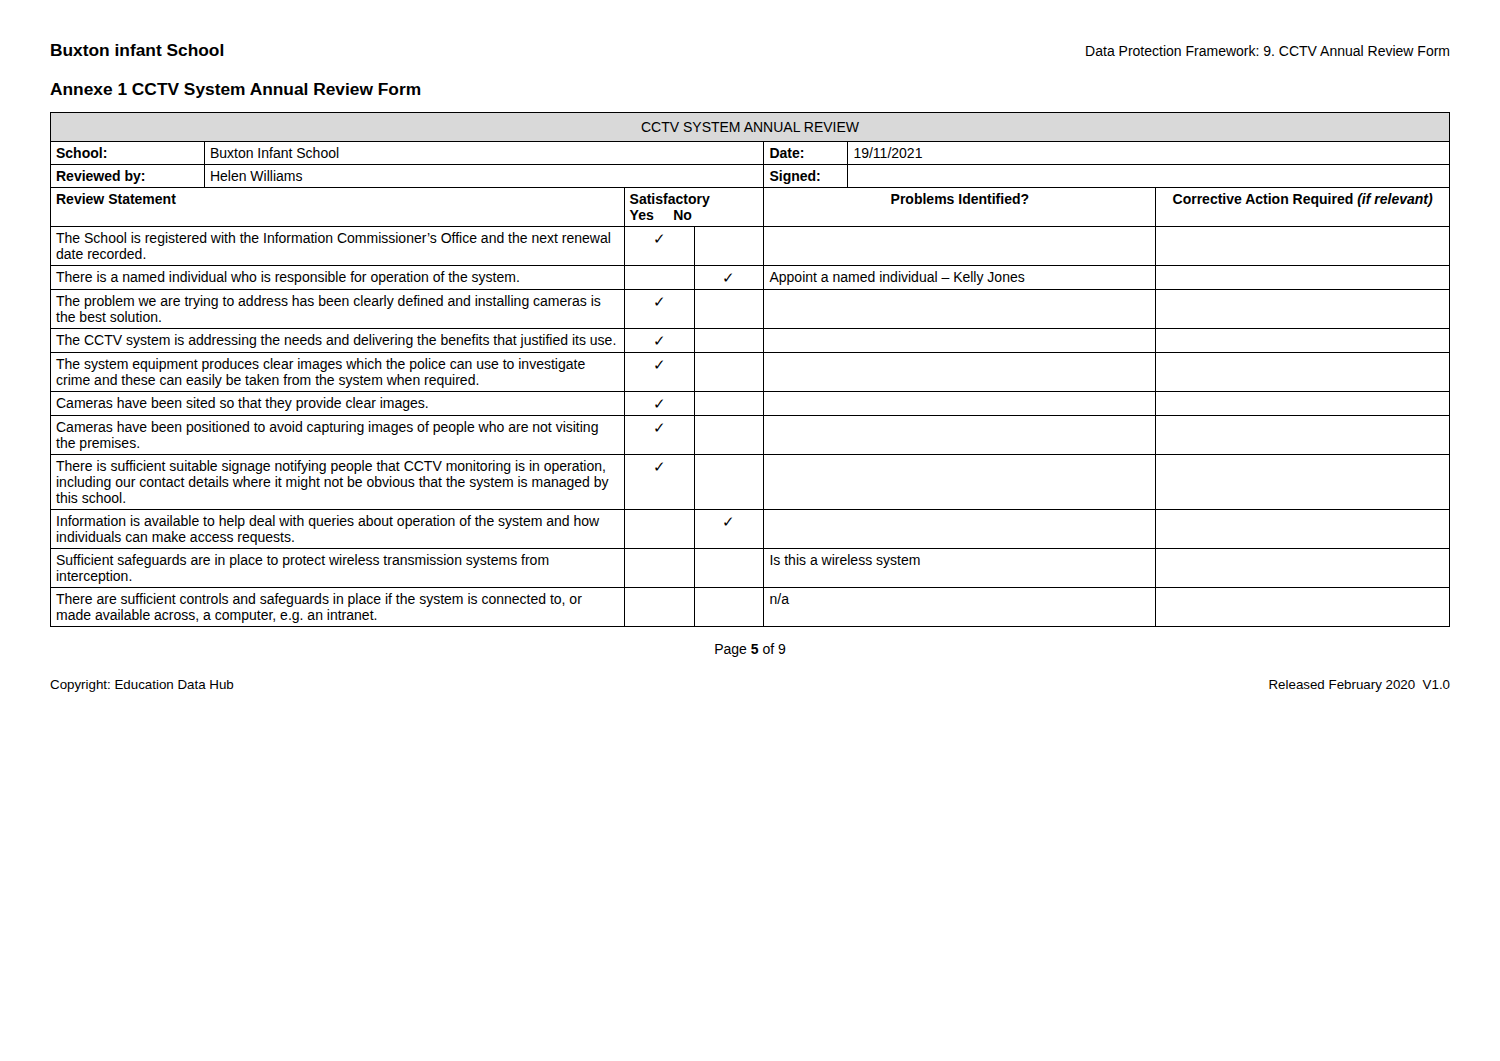Buxton infant School
Data Protection Framework: 9. CCTV Annual Review Form
Annexe 1 CCTV System Annual Review Form
| CCTV SYSTEM ANNUAL REVIEW |
| School: | Buxton Infant School | Date: | 19/11/2021 |
| Reviewed by: | Helen Williams | Signed: | |
| Review Statement | Satisfactory Yes No | Problems Identified? | Corrective Action Required (if relevant) |
| The School is registered with the Information Commissioner’s Office and the next renewal date recorded. | ✓ | | | |
| There is a named individual who is responsible for operation of the system. | | ✓ | Appoint a named individual – Kelly Jones | |
| The problem we are trying to address has been clearly defined and installing cameras is the best solution. | ✓ | | | |
| The CCTV system is addressing the needs and delivering the benefits that justified its use. | ✓ | | | |
| The system equipment produces clear images which the police can use to investigate crime and these can easily be taken from the system when required. | ✓ | | | |
| Cameras have been sited so that they provide clear images. | ✓ | | | |
| Cameras have been positioned to avoid capturing images of people who are not visiting the premises. | ✓ | | | |
| There is sufficient suitable signage notifying people that CCTV monitoring is in operation, including our contact details where it might not be obvious that the system is managed by this school. | ✓ | | | |
| Information is available to help deal with queries about operation of the system and how individuals can make access requests. | | ✓ | | |
| Sufficient safeguards are in place to protect wireless transmission systems from interception. | | | Is this a wireless system | |
| There are sufficient controls and safeguards in place if the system is connected to, or made available across, a computer, e.g. an intranet. | | | n/a | |
Page 5 of 9
Copyright: Education Data Hub Released February 2020 V1.0